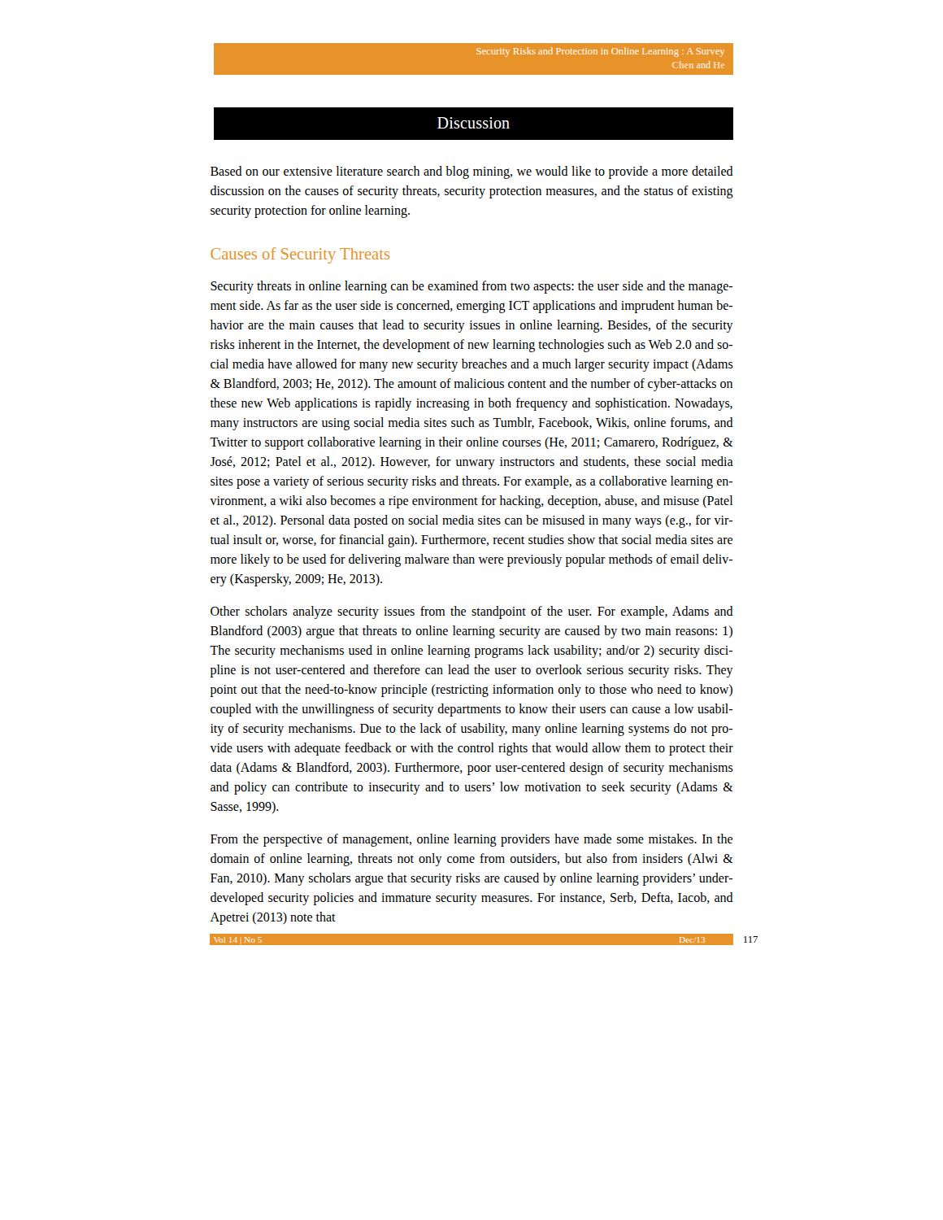Security Risks and Protection in Online Learning : A Survey Chen and He
Discussion
Based on our extensive literature search and blog mining, we would like to provide a more detailed discussion on the causes of security threats, security protection measures, and the status of existing security protection for online learning.
Causes of Security Threats
Security threats in online learning can be examined from two aspects: the user side and the management side. As far as the user side is concerned, emerging ICT applications and imprudent human behavior are the main causes that lead to security issues in online learning. Besides, of the security risks inherent in the Internet, the development of new learning technologies such as Web 2.0 and social media have allowed for many new security breaches and a much larger security impact (Adams & Blandford, 2003; He, 2012). The amount of malicious content and the number of cyber-attacks on these new Web applications is rapidly increasing in both frequency and sophistication. Nowadays, many instructors are using social media sites such as Tumblr, Facebook, Wikis, online forums, and Twitter to support collaborative learning in their online courses (He, 2011; Camarero, Rodríguez, & José, 2012; Patel et al., 2012). However, for unwary instructors and students, these social media sites pose a variety of serious security risks and threats. For example, as a collaborative learning environment, a wiki also becomes a ripe environment for hacking, deception, abuse, and misuse (Patel et al., 2012). Personal data posted on social media sites can be misused in many ways (e.g., for virtual insult or, worse, for financial gain). Furthermore, recent studies show that social media sites are more likely to be used for delivering malware than were previously popular methods of email delivery (Kaspersky, 2009; He, 2013).
Other scholars analyze security issues from the standpoint of the user. For example, Adams and Blandford (2003) argue that threats to online learning security are caused by two main reasons: 1) The security mechanisms used in online learning programs lack usability; and/or 2) security discipline is not user-centered and therefore can lead the user to overlook serious security risks. They point out that the need-to-know principle (restricting information only to those who need to know) coupled with the unwillingness of security departments to know their users can cause a low usability of security mechanisms. Due to the lack of usability, many online learning systems do not provide users with adequate feedback or with the control rights that would allow them to protect their data (Adams & Blandford, 2003). Furthermore, poor user-centered design of security mechanisms and policy can contribute to insecurity and to users’ low motivation to seek security (Adams & Sasse, 1999).
From the perspective of management, online learning providers have made some mistakes. In the domain of online learning, threats not only come from outsiders, but also from insiders (Alwi & Fan, 2010). Many scholars argue that security risks are caused by online learning providers’ underdeveloped security policies and immature security measures. For instance, Serb, Defta, Iacob, and Apetrei (2013) note that
Vol 14 | No 5
Dec/13
117